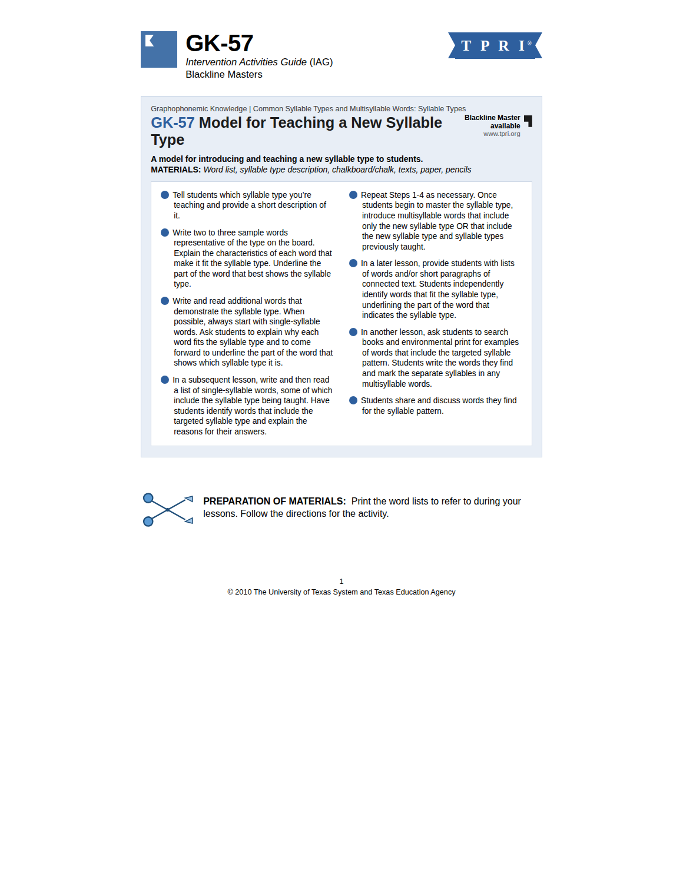GK-57
Intervention Activities Guide (IAG)
Blackline Masters
T P R I®
Graphophonemic Knowledge | Common Syllable Types and Multisyllable Words: Syllable Types
GK-57 Model for Teaching a New Syllable Type
Blackline Master available
www.tpri.org
A model for introducing and teaching a new syllable type to students.
MATERIALS: Word list, syllable type description, chalkboard/chalk, texts, paper, pencils
1 Tell students which syllable type you’re teaching and provide a short description of it.
2 Write two to three sample words representative of the type on the board. Explain the characteristics of each word that make it fit the syllable type. Underline the part of the word that best shows the syllable type.
3 Write and read additional words that demonstrate the syllable type. When possible, always start with single-syllable words. Ask students to explain why each word fits the syllable type and to come forward to underline the part of the word that shows which syllable type it is.
4 In a subsequent lesson, write and then read a list of single-syllable words, some of which include the syllable type being taught. Have students identify words that include the targeted syllable type and explain the reasons for their answers.
5 Repeat Steps 1-4 as necessary. Once students begin to master the syllable type, introduce multisyllable words that include only the new syllable type OR that include the new syllable type and syllable types previously taught.
6 In a later lesson, provide students with lists of words and/or short paragraphs of connected text. Students independently identify words that fit the syllable type, underlining the part of the word that indicates the syllable type.
7 In another lesson, ask students to search books and environmental print for examples of words that include the targeted syllable pattern. Students write the words they find and mark the separate syllables in any multisyllable words.
8 Students share and discuss words they find for the syllable pattern.
PREPARATION OF MATERIALS: Print the word lists to refer to during your lessons. Follow the directions for the activity.
1
© 2010 The University of Texas System and Texas Education Agency